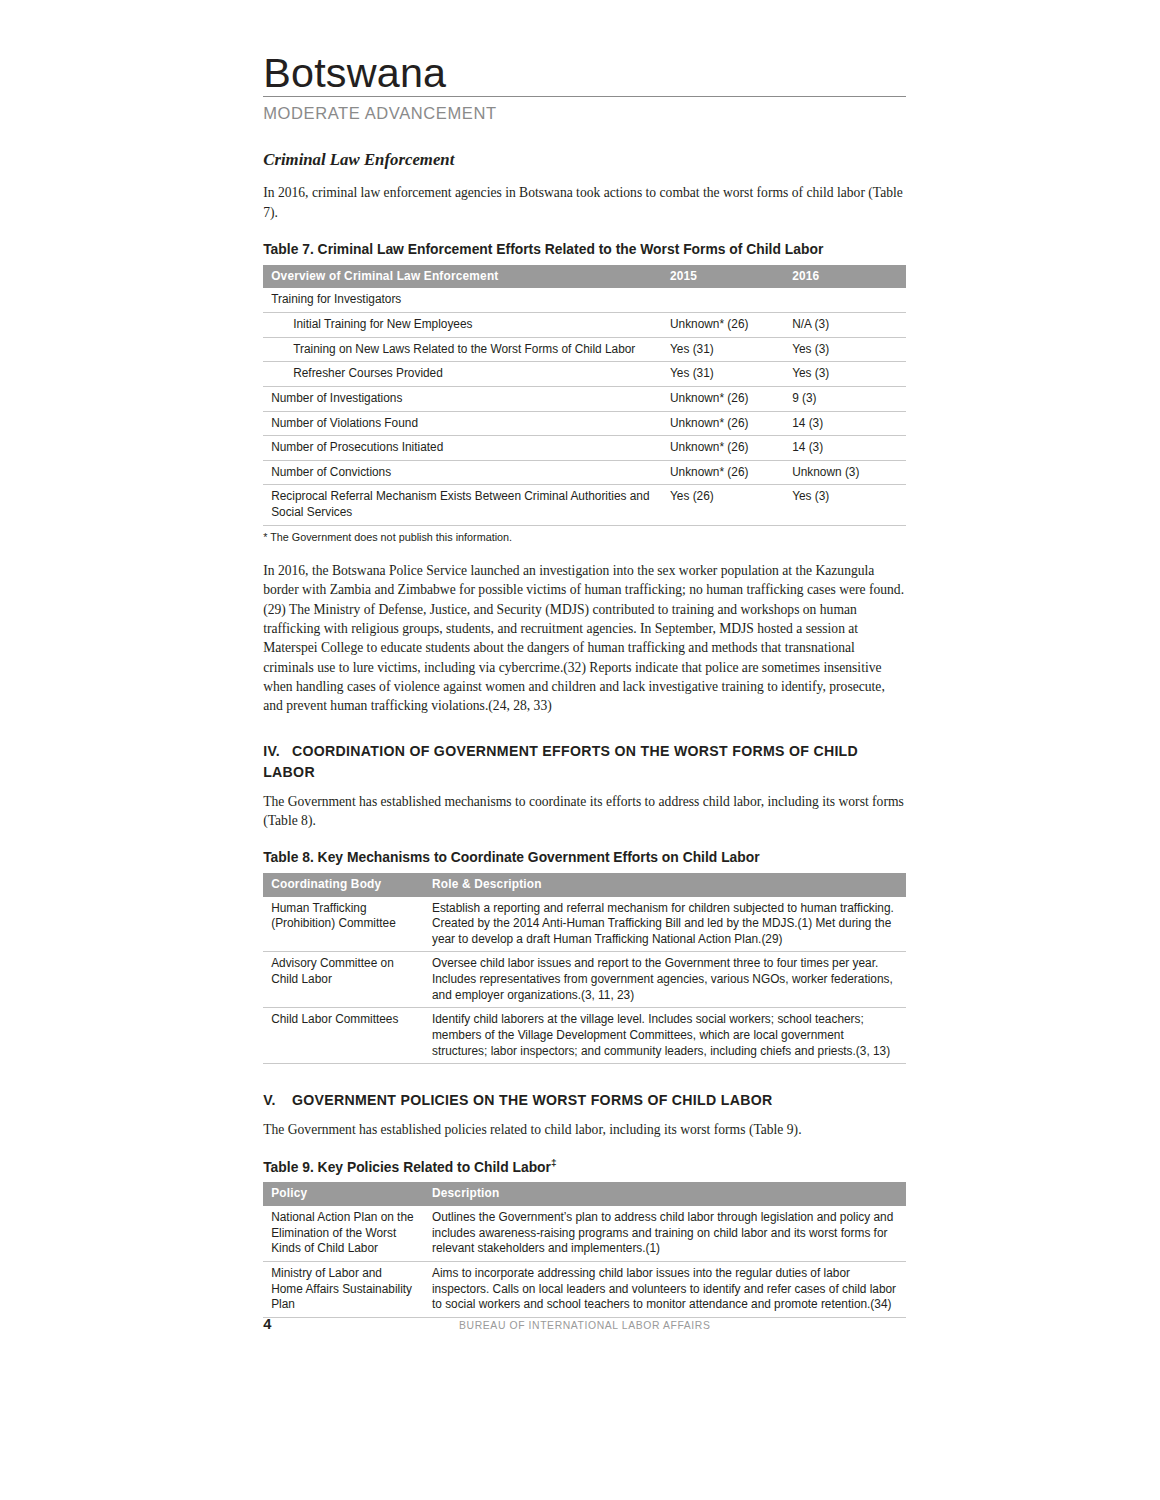Botswana
Moderate Advancement
Criminal Law Enforcement
In 2016, criminal law enforcement agencies in Botswana took actions to combat the worst forms of child labor (Table 7).
Table 7. Criminal Law Enforcement Efforts Related to the Worst Forms of Child Labor
| Overview of Criminal Law Enforcement | 2015 | 2016 |
| --- | --- | --- |
| Training for Investigators | | |
| Initial Training for New Employees | Unknown* (26) | N/A (3) |
| Training on New Laws Related to the Worst Forms of Child Labor | Yes (31) | Yes (3) |
| Refresher Courses Provided | Yes (31) | Yes (3) |
| Number of Investigations | Unknown* (26) | 9 (3) |
| Number of Violations Found | Unknown* (26) | 14 (3) |
| Number of Prosecutions Initiated | Unknown* (26) | 14 (3) |
| Number of Convictions | Unknown* (26) | Unknown (3) |
| Reciprocal Referral Mechanism Exists Between Criminal Authorities and Social Services | Yes (26) | Yes (3) |
* The Government does not publish this information.
In 2016, the Botswana Police Service launched an investigation into the sex worker population at the Kazungula border with Zambia and Zimbabwe for possible victims of human trafficking; no human trafficking cases were found.(29) The Ministry of Defense, Justice, and Security (MDJS) contributed to training and workshops on human trafficking with religious groups, students, and recruitment agencies. In September, MDJS hosted a session at Materspei College to educate students about the dangers of human trafficking and methods that transnational criminals use to lure victims, including via cybercrime.(32) Reports indicate that police are sometimes insensitive when handling cases of violence against women and children and lack investigative training to identify, prosecute, and prevent human trafficking violations.(24, 28, 33)
IV. Coordination of Government Efforts on the Worst Forms of Child Labor
The Government has established mechanisms to coordinate its efforts to address child labor, including its worst forms (Table 8).
Table 8. Key Mechanisms to Coordinate Government Efforts on Child Labor
| Coordinating Body | Role & Description |
| --- | --- |
| Human Trafficking (Prohibition) Committee | Establish a reporting and referral mechanism for children subjected to human trafficking. Created by the 2014 Anti-Human Trafficking Bill and led by the MDJS.(1) Met during the year to develop a draft Human Trafficking National Action Plan.(29) |
| Advisory Committee on Child Labor | Oversee child labor issues and report to the Government three to four times per year. Includes representatives from government agencies, various NGOs, worker federations, and employer organizations.(3, 11, 23) |
| Child Labor Committees | Identify child laborers at the village level. Includes social workers; school teachers; members of the Village Development Committees, which are local government structures; labor inspectors; and community leaders, including chiefs and priests.(3, 13) |
V. Government Policies on the Worst Forms of Child Labor
The Government has established policies related to child labor, including its worst forms (Table 9).
Table 9. Key Policies Related to Child Labor‡
| Policy | Description |
| --- | --- |
| National Action Plan on the Elimination of the Worst Kinds of Child Labor | Outlines the Government’s plan to address child labor through legislation and policy and includes awareness-raising programs and training on child labor and its worst forms for relevant stakeholders and implementers.(1) |
| Ministry of Labor and Home Affairs Sustainability Plan | Aims to incorporate addressing child labor issues into the regular duties of labor inspectors. Calls on local leaders and volunteers to identify and refer cases of child labor to social workers and school teachers to monitor attendance and promote retention.(34) |
4 BUREAU OF INTERNATIONAL LABOR AFFAIRS